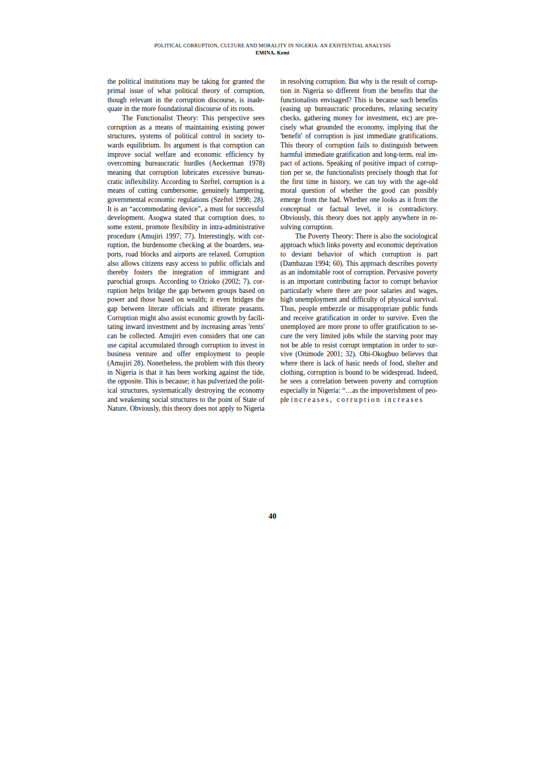POLITICAL CORRUPTION, CULTURE AND MORALITY IN NIGERIA: AN EXISTENTIAL ANALYSIS
EMINA, Kemi
the political institutions may be taking for granted the primal issue of what political theory of corruption, though relevant in the corruption discourse, is inadequate in the more foundational discourse of its roots.
The Functionalist Theory: This perspective sees corruption as a means of maintaining existing power structures, systems of political control in society towards equilibrium. Its argument is that corruption can improve social welfare and economic efficiency by overcoming bureaucratic hurdles (Aeckerman 1978) meaning that corruption lubricates excessive bureaucratic inflexibility. According to Szeftel, corruption is a means of cutting cumbersome, genuinely hampering, governmental economic regulations (Szeftel 1998; 28). It is an “accommodating device”, a must for successful development. Asogwa stated that corruption does, to some extent, promote flexibility in intra-administrative procedure (Amujiri 1997; 77). Interestingly, with corruption, the burdensome checking at the boarders, seaports, road blocks and airports are relaxed. Corruption also allows citizens easy access to public officials and thereby fosters the integration of immigrant and parochial groups. According to Ozioko (2002; 7), corruption helps bridge the gap between groups based on power and those based on wealth; it even bridges the gap between literate officials and illiterate peasants. Corruption might also assist economic growth by facilitating inward investment and by increasing areas 'rents' can be collected. Amujiri even considers that one can use capital accumulated through corruption to invest in business venture and offer employment to people (Amujiri 28). Nonetheless, the problem with this theory in Nigeria is that it has been working against the tide, the opposite. This is because; it has pulverized the political structures, systematically destroying the economy and weakening social structures to the point of State of Nature. Obviously, this theory does not apply to Nigeria in resolving corruption. But why is the result of corruption in Nigeria so different from the benefits that the functionalists envisaged? This is because such benefits (easing up bureaucratic procedures, relaxing security checks, gathering money for investment, etc) are precisely what grounded the economy, implying that the 'benefit' of corruption is just immediate gratifications. This theory of corruption fails to distinguish between harmful immediate gratification and long-term, real impact of actions. Speaking of positive impact of corruption per se, the functionalists precisely though that for the first time in history, we can toy with the age-old moral question of whether the good can possibly emerge from the bad. Whether one looks as it from the conceptual or factual level, it is contradictory. Obviously, this theory does not apply anywhere in resolving corruption.
The Poverty Theory: There is also the sociological approach which links poverty and economic deprivation to deviant behavior of which corruption is part (Dambazau 1994; 60). This approach describes poverty as an indomitable root of corruption. Pervasive poverty is an important contributing factor to corrupt behavior particularly where there are poor salaries and wages, high unemployment and difficulty of physical survival. Thus, people embezzle or misappropriate public funds and receive gratification in order to survive. Even the unemployed are more prone to offer gratification to secure the very limited jobs while the starving poor may not be able to resist corrupt temptation in order to survive (Onimode 2001; 32). Obi-Okogbuo believes that where there is lack of basic needs of food, shelter and clothing, corruption is bound to be widespread. Indeed, he sees a correlation between poverty and corruption especially in Nigeria: “…as the impoverishment of people increases, corruption increases
40